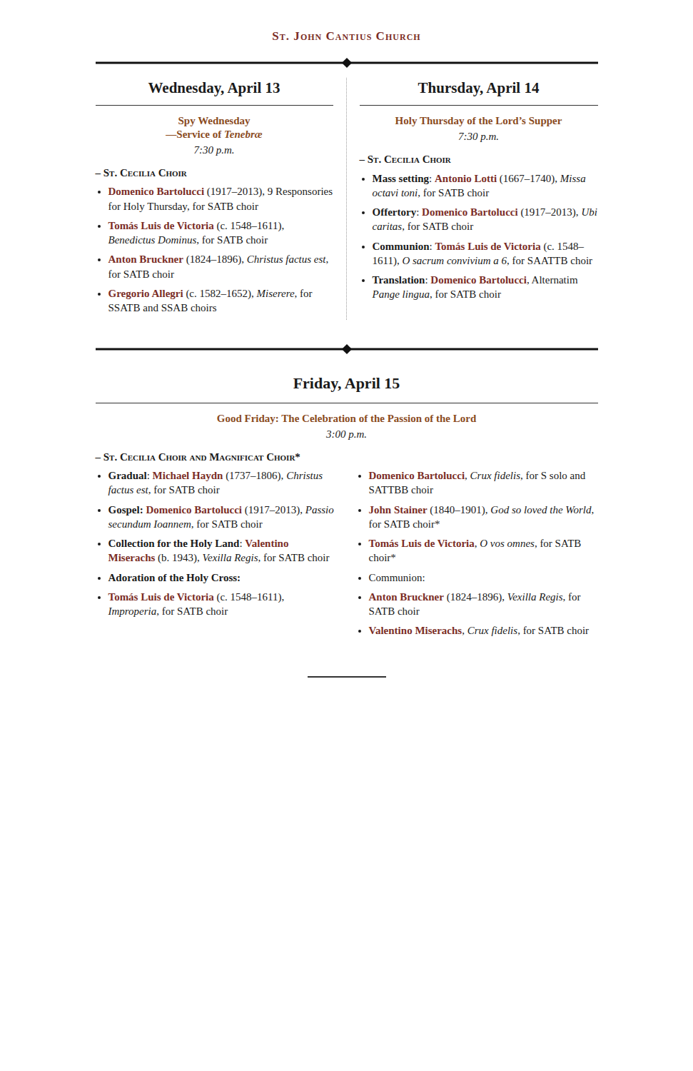St. John Cantius Church
Wednesday, April 13
Spy Wednesday
—Service of Tenebræ 7:30 p.m.
St. Cecilia Choir
Domenico Bartolucci (1917–2013), 9 Responsories for Holy Thursday, for SATB choir
Tomás Luis de Victoria (c. 1548–1611), Benedictus Dominus, for SATB choir
Anton Bruckner (1824–1896), Christus factus est, for SATB choir
Gregorio Allegri (c. 1582–1652), Miserere, for SSATB and SSAB choirs
Thursday, April 14
Holy Thursday of the Lord’s Supper 7:30 p.m.
St. Cecilia Choir
Mass setting: Antonio Lotti (1667–1740), Missa octavi toni, for SATB choir
Offertory: Domenico Bartolucci (1917–2013), Ubi caritas, for SATB choir
Communion: Tomás Luis de Victoria (c. 1548–1611), O sacrum convivium a 6, for SAATTB choir
Translation: Domenico Bartolucci, Alternatim Pange lingua, for SATB choir
Friday, April 15
Good Friday: The Celebration of the Passion of the Lord 3:00 p.m.
St. Cecilia Choir and Magnificat Choir*
Gradual: Michael Haydn (1737–1806), Christus factus est, for SATB choir
Gospel: Domenico Bartolucci (1917–2013), Passio secundum Ioannem, for SATB choir
Collection for the Holy Land: Valentino Miserachs (b. 1943), Vexilla Regis, for SATB choir
Adoration of the Holy Cross:
Tomás Luis de Victoria (c. 1548–1611), Improperia, for SATB choir
Domenico Bartolucci, Crux fidelis, for S solo and SATTBB choir
John Stainer (1840–1901), God so loved the World, for SATB choir*
Tomás Luis de Victoria, O vos omnes, for SATB choir*
Communion:
Anton Bruckner (1824–1896), Vexilla Regis, for SATB choir
Valentino Miserachs, Crux fidelis, for SATB choir